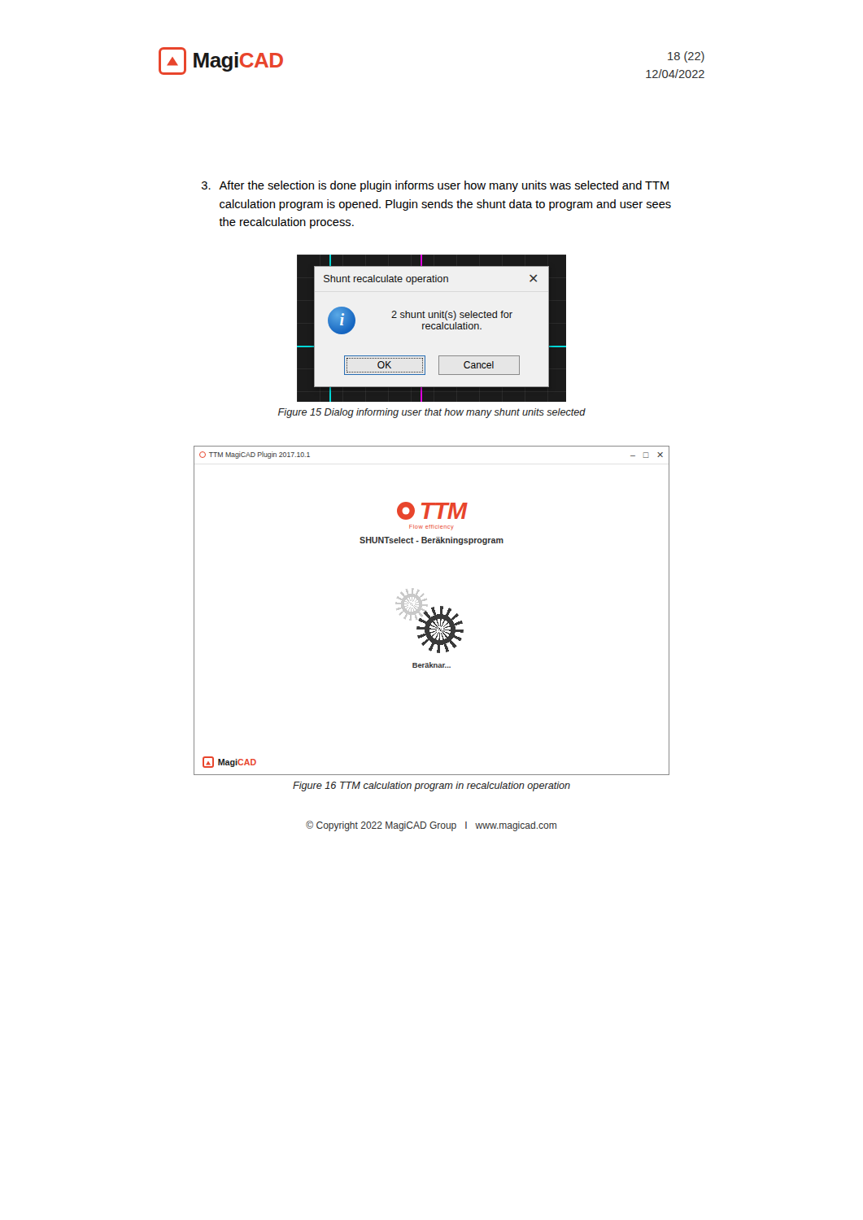Magi CAD
18 (22)
12/04/2022
3. After the selection is done plugin informs user how many units was selected and TTM calculation program is opened. Plugin sends the shunt data to program and user sees the recalculation process.
Shunt recalculate operation ✕
i
2 shunt unit(s) selected for recalculation.
OK
Cancel
Figure 15 Dialog informing user that how many shunt units selected
TTM MagiCAD Plugin 2017.10.1
– □ ✕
TTM
Flow efficiency
SHUNTselect - Beräkningsprogram
Beräknar...
Magi CAD
Figure 16 TTM calculation program in recalculation operation
© Copyright 2022 MagiCAD Group I www.magicad.com